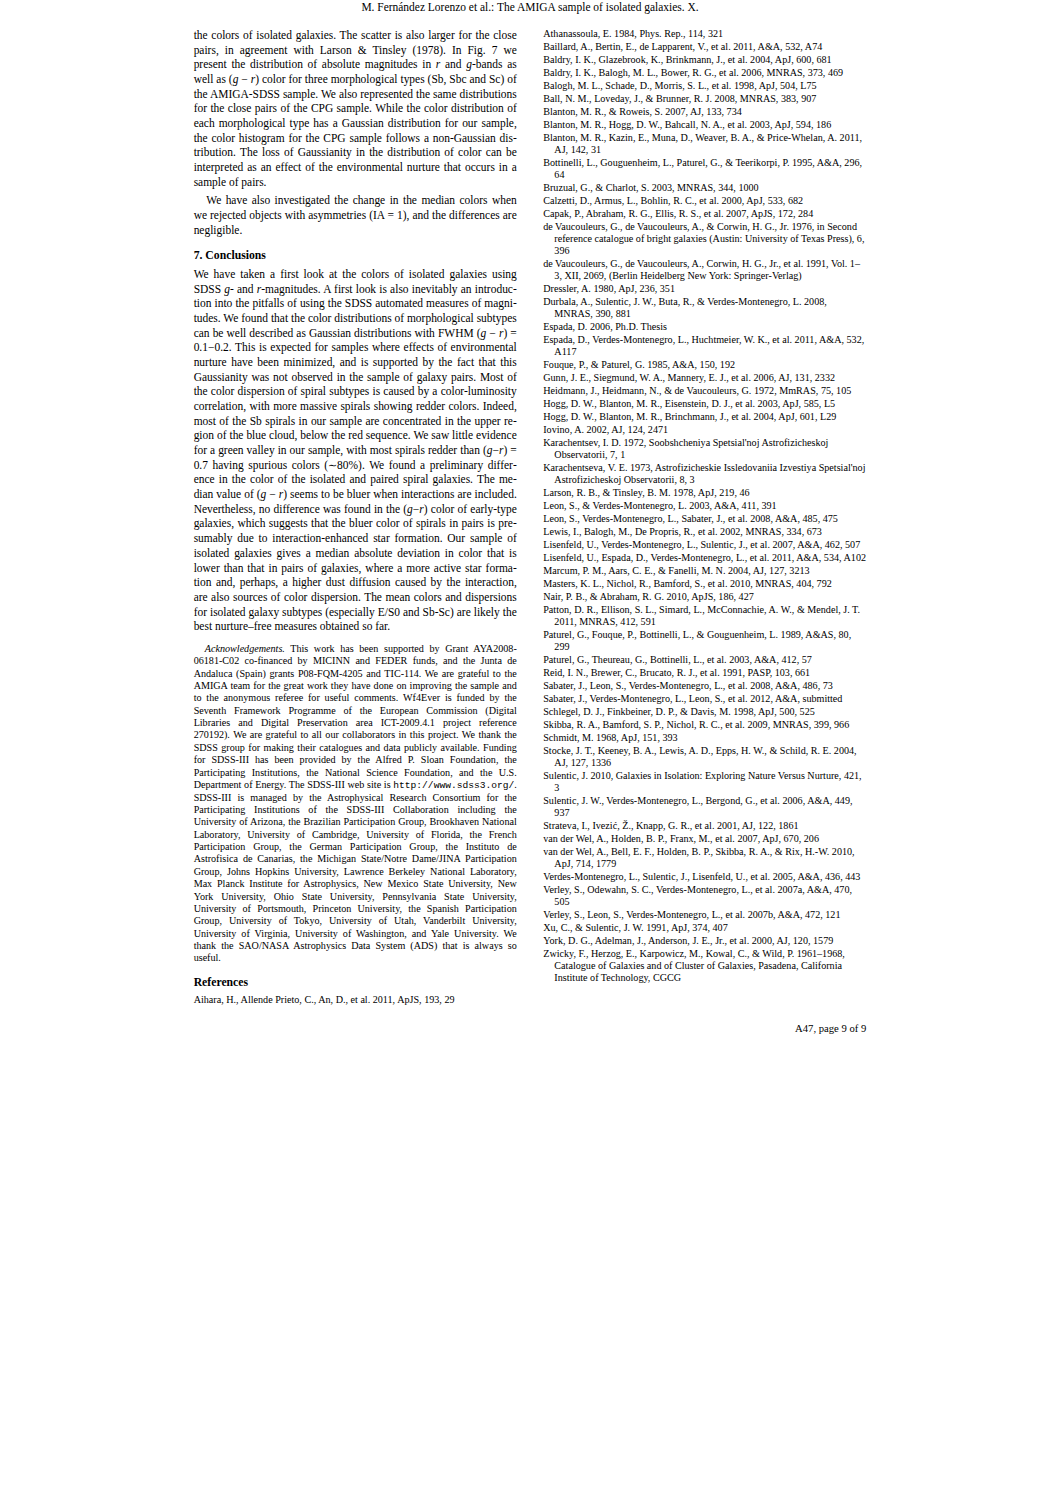M. Fernández Lorenzo et al.: The AMIGA sample of isolated galaxies. X.
the colors of isolated galaxies. The scatter is also larger for the close pairs, in agreement with Larson & Tinsley (1978). In Fig. 7 we present the distribution of absolute magnitudes in r and g-bands as well as (g − r) color for three morphological types (Sb, Sbc and Sc) of the AMIGA-SDSS sample. We also represented the same distributions for the close pairs of the CPG sample. While the color distribution of each morphological type has a Gaussian distribution for our sample, the color histogram for the CPG sample follows a non-Gaussian distribution. The loss of Gaussianity in the distribution of color can be interpreted as an effect of the environmental nurture that occurs in a sample of pairs.
We have also investigated the change in the median colors when we rejected objects with asymmetries (IA = 1), and the differences are negligible.
7. Conclusions
We have taken a first look at the colors of isolated galaxies using SDSS g- and r-magnitudes. A first look is also inevitably an introduction into the pitfalls of using the SDSS automated measures of magnitudes. We found that the color distributions of morphological subtypes can be well described as Gaussian distributions with FWHM (g − r) = 0.1−0.2. This is expected for samples where effects of environmental nurture have been minimized, and is supported by the fact that this Gaussianity was not observed in the sample of galaxy pairs. Most of the color dispersion of spiral subtypes is caused by a color-luminosity correlation, with more massive spirals showing redder colors. Indeed, most of the Sb spirals in our sample are concentrated in the upper region of the blue cloud, below the red sequence. We saw little evidence for a green valley in our sample, with most spirals redder than (g−r) = 0.7 having spurious colors (∼80%). We found a preliminary difference in the color of the isolated and paired spiral galaxies. The median value of (g − r) seems to be bluer when interactions are included. Nevertheless, no difference was found in the (g−r) color of early-type galaxies, which suggests that the bluer color of spirals in pairs is presumably due to interaction-enhanced star formation. Our sample of isolated galaxies gives a median absolute deviation in color that is lower than that in pairs of galaxies, where a more active star formation and, perhaps, a higher dust diffusion caused by the interaction, are also sources of color dispersion. The mean colors and dispersions for isolated galaxy subtypes (especially E/S0 and Sb-Sc) are likely the best nurture–free measures obtained so far.
Acknowledgements. This work has been supported by Grant AYA2008-06181-C02 co-financed by MICINN and FEDER funds, and the Junta de Andaluca (Spain) grants P08-FQM-4205 and TIC-114. We are grateful to the AMIGA team for the great work they have done on improving the sample and to the anonymous referee for useful comments. Wf4Ever is funded by the Seventh Framework Programme of the European Commission (Digital Libraries and Digital Preservation area ICT-2009.4.1 project reference 270192). We are grateful to all our collaborators in this project. We thank the SDSS group for making their catalogues and data publicly available. Funding for SDSS-III has been provided by the Alfred P. Sloan Foundation, the Participating Institutions, the National Science Foundation, and the U.S. Department of Energy. The SDSS-III web site is http://www.sdss3.org/. SDSS-III is managed by the Astrophysical Research Consortium for the Participating Institutions of the SDSS-III Collaboration including the University of Arizona, the Brazilian Participation Group, Brookhaven National Laboratory, University of Cambridge, University of Florida, the French Participation Group, the German Participation Group, the Instituto de Astrofisica de Canarias, the Michigan State/Notre Dame/JINA Participation Group, Johns Hopkins University, Lawrence Berkeley National Laboratory, Max Planck Institute for Astrophysics, New Mexico State University, New York University, Ohio State University, Pennsylvania State University, University of Portsmouth, Princeton University, the Spanish Participation Group, University of Tokyo, University of Utah, Vanderbilt University, University of Virginia, University of Washington, and Yale University. We thank the SAO/NASA Astrophysics Data System (ADS) that is always so useful.
References
Aihara, H., Allende Prieto, C., An, D., et al. 2011, ApJS, 193, 29
Athanassoula, E. 1984, Phys. Rep., 114, 321
Baillard, A., Bertin, E., de Lapparent, V., et al. 2011, A&A, 532, A74
Baldry, I. K., Glazebrook, K., Brinkmann, J., et al. 2004, ApJ, 600, 681
Baldry, I. K., Balogh, M. L., Bower, R. G., et al. 2006, MNRAS, 373, 469
Balogh, M. L., Schade, D., Morris, S. L., et al. 1998, ApJ, 504, L75
Ball, N. M., Loveday, J., & Brunner, R. J. 2008, MNRAS, 383, 907
Blanton, M. R., & Roweis, S. 2007, AJ, 133, 734
Blanton, M. R., Hogg, D. W., Bahcall, N. A., et al. 2003, ApJ, 594, 186
Blanton, M. R., Kazin, E., Muna, D., Weaver, B. A., & Price-Whelan, A. 2011, AJ, 142, 31
Bottinelli, L., Gouguenheim, L., Paturel, G., & Teerikorpi, P. 1995, A&A, 296, 64
Bruzual, G., & Charlot, S. 2003, MNRAS, 344, 1000
Calzetti, D., Armus, L., Bohlin, R. C., et al. 2000, ApJ, 533, 682
Capak, P., Abraham, R. G., Ellis, R. S., et al. 2007, ApJS, 172, 284
de Vaucouleurs, G., de Vaucouleurs, A., & Corwin, H. G., Jr. 1976, in Second reference catalogue of bright galaxies (Austin: University of Texas Press), 6, 396
de Vaucouleurs, G., de Vaucouleurs, A., Corwin, H. G., Jr., et al. 1991, Vol. 1–3, XII, 2069, (Berlin Heidelberg New York: Springer-Verlag)
Dressler, A. 1980, ApJ, 236, 351
Durbala, A., Sulentic, J. W., Buta, R., & Verdes-Montenegro, L. 2008, MNRAS, 390, 881
Espada, D. 2006, Ph.D. Thesis
Espada, D., Verdes-Montenegro, L., Huchtmeier, W. K., et al. 2011, A&A, 532, A117
Fouque, P., & Paturel, G. 1985, A&A, 150, 192
Gunn, J. E., Siegmund, W. A., Mannery, E. J., et al. 2006, AJ, 131, 2332
Heidmann, J., Heidmann, N., & de Vaucouleurs, G. 1972, MmRAS, 75, 105
Hogg, D. W., Blanton, M. R., Eisenstein, D. J., et al. 2003, ApJ, 585, L5
Hogg, D. W., Blanton, M. R., Brinchmann, J., et al. 2004, ApJ, 601, L29
Iovino, A. 2002, AJ, 124, 2471
Karachentsev, I. D. 1972, Soobshcheniya Spetsial'noj Astrofizicheskoj Observatorii, 7, 1
Karachentseva, V. E. 1973, Astrofizicheskie Issledovaniia Izvestiya Spetsial'noj Astrofizicheskoj Observatorii, 8, 3
Larson, R. B., & Tinsley, B. M. 1978, ApJ, 219, 46
Leon, S., & Verdes-Montenegro, L. 2003, A&A, 411, 391
Leon, S., Verdes-Montenegro, L., Sabater, J., et al. 2008, A&A, 485, 475
Lewis, I., Balogh, M., De Propris, R., et al. 2002, MNRAS, 334, 673
Lisenfeld, U., Verdes-Montenegro, L., Sulentic, J., et al. 2007, A&A, 462, 507
Lisenfeld, U., Espada, D., Verdes-Montenegro, L., et al. 2011, A&A, 534, A102
Marcum, P. M., Aars, C. E., & Fanelli, M. N. 2004, AJ, 127, 3213
Masters, K. L., Nichol, R., Bamford, S., et al. 2010, MNRAS, 404, 792
Nair, P. B., & Abraham, R. G. 2010, ApJS, 186, 427
Patton, D. R., Ellison, S. L., Simard, L., McConnachie, A. W., & Mendel, J. T. 2011, MNRAS, 412, 591
Paturel, G., Fouque, P., Bottinelli, L., & Gouguenheim, L. 1989, A&AS, 80, 299
Paturel, G., Theureau, G., Bottinelli, L., et al. 2003, A&A, 412, 57
Reid, I. N., Brewer, C., Brucato, R. J., et al. 1991, PASP, 103, 661
Sabater, J., Leon, S., Verdes-Montenegro, L., et al. 2008, A&A, 486, 73
Sabater, J., Verdes-Montenegro, L., Leon, S., et al. 2012, A&A, submitted
Schlegel, D. J., Finkbeiner, D. P., & Davis, M. 1998, ApJ, 500, 525
Skibba, R. A., Bamford, S. P., Nichol, R. C., et al. 2009, MNRAS, 399, 966
Schmidt, M. 1968, ApJ, 151, 393
Stocke, J. T., Keeney, B. A., Lewis, A. D., Epps, H. W., & Schild, R. E. 2004, AJ, 127, 1336
Sulentic, J. 2010, Galaxies in Isolation: Exploring Nature Versus Nurture, 421, 3
Sulentic, J. W., Verdes-Montenegro, L., Bergond, G., et al. 2006, A&A, 449, 937
Strateva, I., Ivezić, Ž., Knapp, G. R., et al. 2001, AJ, 122, 1861
van der Wel, A., Holden, B. P., Franx, M., et al. 2007, ApJ, 670, 206
van der Wel, A., Bell, E. F., Holden, B. P., Skibba, R. A., & Rix, H.-W. 2010, ApJ, 714, 1779
Verdes-Montenegro, L., Sulentic, J., Lisenfeld, U., et al. 2005, A&A, 436, 443
Verley, S., Odewahn, S. C., Verdes-Montenegro, L., et al. 2007a, A&A, 470, 505
Verley, S., Leon, S., Verdes-Montenegro, L., et al. 2007b, A&A, 472, 121
Xu, C., & Sulentic, J. W. 1991, ApJ, 374, 407
York, D. G., Adelman, J., Anderson, J. E., Jr., et al. 2000, AJ, 120, 1579
Zwicky, F., Herzog, E., Karpowicz, M., Kowal, C., & Wild, P. 1961–1968, Catalogue of Galaxies and of Cluster of Galaxies, Pasadena, California Institute of Technology, CGCG
A47, page 9 of 9